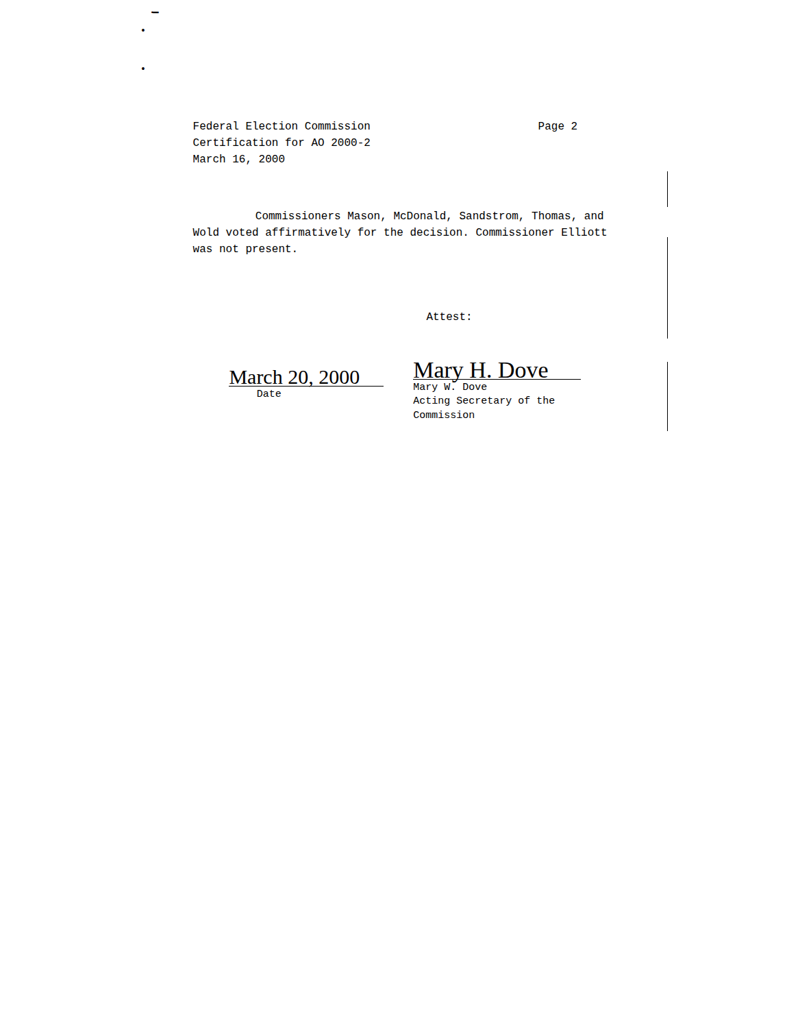‧ ━ • •
Federal Election Commission Certification for AO 2000-2 March 16, 2000 Page 2
Commissioners Mason, McDonald, Sandstrom, Thomas, and Wold voted affirmatively for the decision. Commissioner Elliott was not present.
Attest:
March 20, 2000
Date
Mary H. Dove
Mary W. Dove Acting Secretary of the Commission